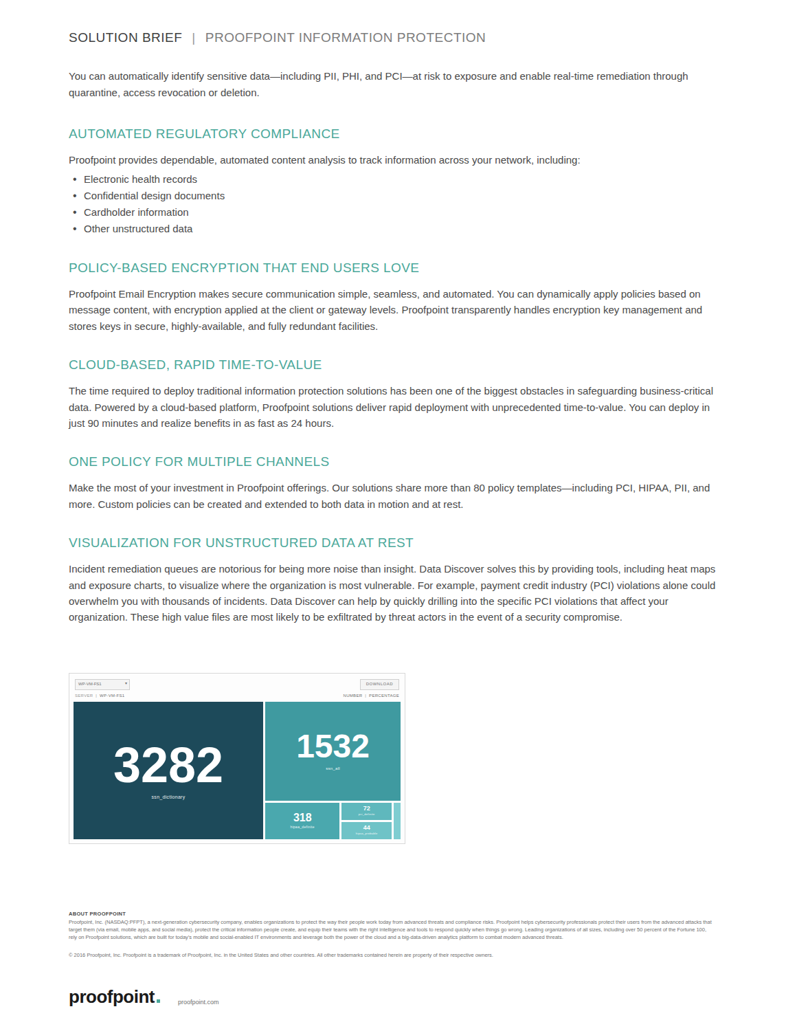SOLUTION BRIEF | PROOFPOINT INFORMATION PROTECTION
You can automatically identify sensitive data—including PII, PHI, and PCI—at risk to exposure and enable real-time remediation through quarantine, access revocation or deletion.
Automated Regulatory Compliance
Proofpoint provides dependable, automated content analysis to track information across your network, including:
Electronic health records
Confidential design documents
Cardholder information
Other unstructured data
Policy-Based Encryption That End Users Love
Proofpoint Email Encryption makes secure communication simple, seamless, and automated. You can dynamically apply policies based on message content, with encryption applied at the client or gateway levels. Proofpoint transparently handles encryption key management and stores keys in secure, highly-available, and fully redundant facilities.
Cloud-Based, Rapid Time-to-Value
The time required to deploy traditional information protection solutions has been one of the biggest obstacles in safeguarding business-critical data. Powered by a cloud-based platform, Proofpoint solutions deliver rapid deployment with unprecedented time-to-value. You can deploy in just 90 minutes and realize benefits in as fast as 24 hours.
One Policy for Multiple Channels
Make the most of your investment in Proofpoint offerings. Our solutions share more than 80 policy templates—including PCI, HIPAA, PII, and more. Custom policies can be created and extended to both data in motion and at rest.
Visualization for Unstructured Data at Rest
Incident remediation queues are notorious for being more noise than insight. Data Discover solves this by providing tools, including heat maps and exposure charts, to visualize where the organization is most vulnerable. For example, payment credit industry (PCI) violations alone could overwhelm you with thousands of incidents. Data Discover can help by quickly drilling into the specific PCI violations that affect your organization. These high value files are most likely to be exfiltrated by threat actors in the event of a security compromise.
WP-VM-FS1
DOWNLOAD
SERVER | WP-VM-FS1
NUMBER | PERCENTAGE
3282
ssn_dictionary
1532
ssn_all
318
hipaa_definite
72
pci_definite
44
hipaa_probable
About Proofpoint
Proofpoint, Inc. (NASDAQ:PFPT), a next-generation cybersecurity company, enables organizations to protect the way their people work today from advanced threats and compliance risks. Proofpoint helps cybersecurity professionals protect their users from the advanced attacks that target them (via email, mobile apps, and social media), protect the critical information people create, and equip their teams with the right intelligence and tools to respond quickly when things go wrong. Leading organizations of all sizes, including over 50 percent of the Fortune 100, rely on Proofpoint solutions, which are built for today’s mobile and social-enabled IT environments and leverage both the power of the cloud and a big-data-driven analytics platform to combat modern advanced threats.
© 2016 Proofpoint, Inc. Proofpoint is a trademark of Proofpoint, Inc. in the United States and other countries. All other trademarks contained herein are property of their respective owners.
proofpoint
proofpoint.com